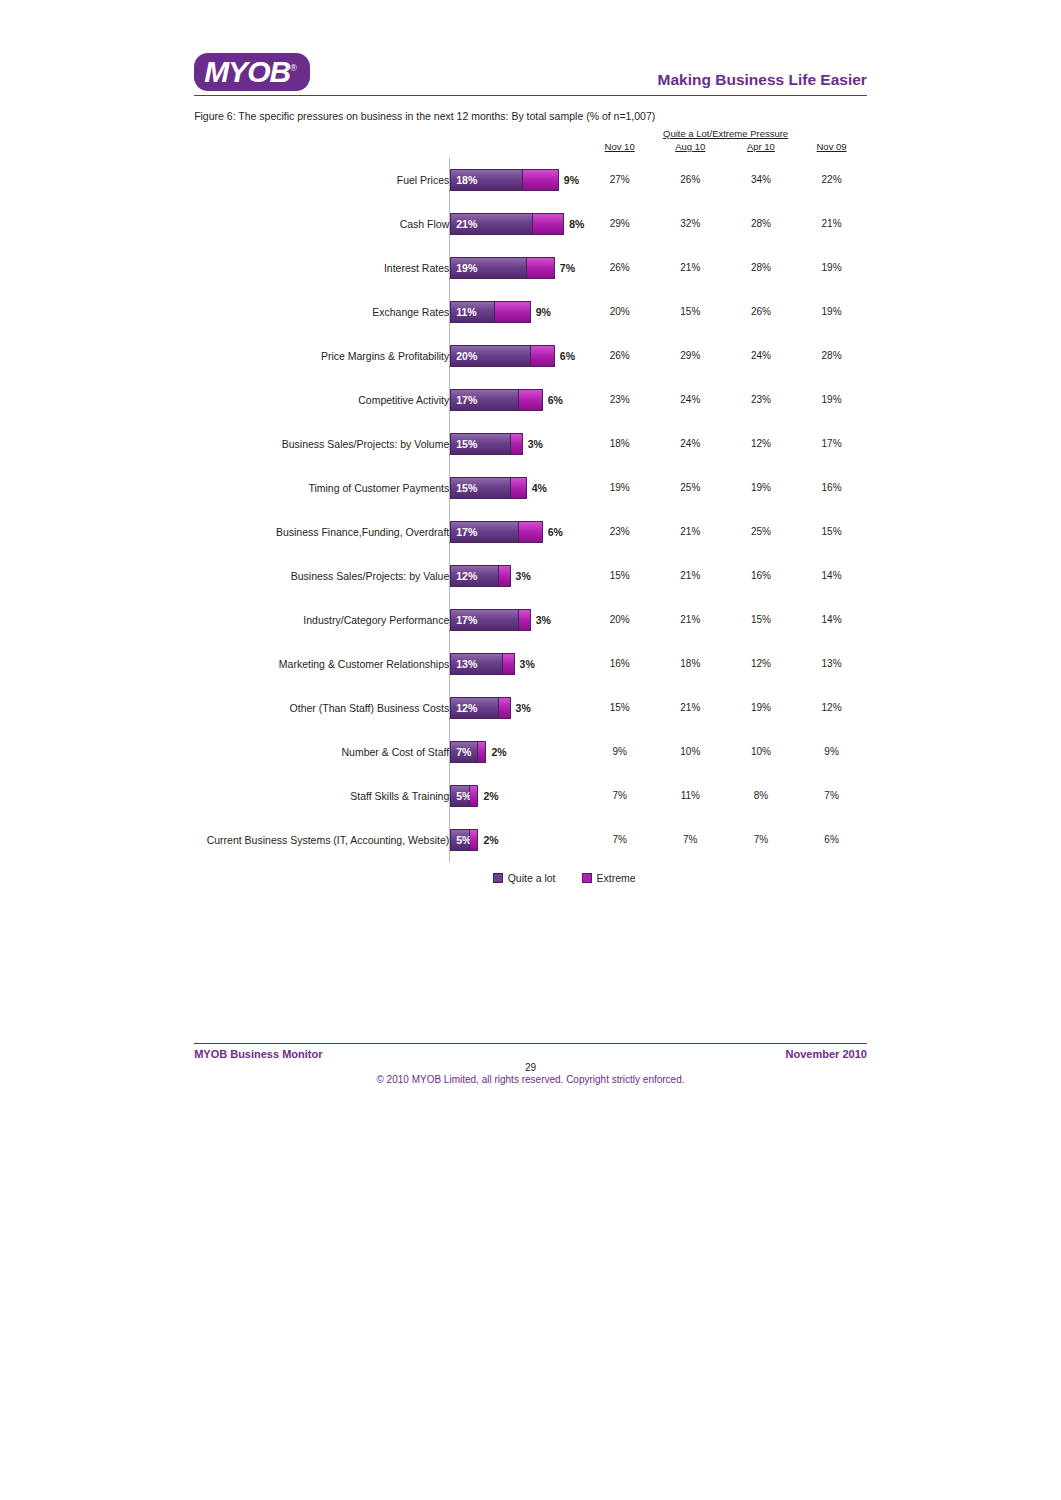MYOB®
Making Business Life Easier
Figure 6: The specific pressures on business in the next 12 months: By total sample (% of n=1,007)
Quite a Lot/Extreme Pressure
Nov 10 Aug 10 Apr 10 Nov 09
| Fuel Prices | 18% 9% | 27% 26% 34% 22% |
| Cash Flow | 21% 8% | 29% 32% 28% 21% |
| Interest Rates | 19% 7% | 26% 21% 28% 19% |
| Exchange Rates | 11% 9% | 20% 15% 26% 19% |
| Price Margins & Profitability | 20% 6% | 26% 29% 24% 28% |
| Competitive Activity | 17% 6% | 23% 24% 23% 19% |
| Business Sales/Projects: by Volume | 15% 3% | 18% 24% 12% 17% |
| Timing of Customer Payments | 15% 4% | 19% 25% 19% 16% |
| Business Finance,Funding, Overdraft | 17% 6% | 23% 21% 25% 15% |
| Business Sales/Projects: by Value | 12% 3% | 15% 21% 16% 14% |
| Industry/Category Performance | 17% 3% | 20% 21% 15% 14% |
| Marketing & Customer Relationships | 13% 3% | 16% 18% 12% 13% |
| Other (Than Staff) Business Costs | 12% 3% | 15% 21% 19% 12% |
| Number & Cost of Staff | 7% 2% | 9% 10% 10% 9% |
| Staff Skills & Training | 5% 2% | 7% 11% 8% 7% |
| Current Business Systems (IT, Accounting, Website) | 5% 2% | 7% 7% 7% 6% |
Quite a lot
Extreme
MYOB Business Monitor
November 2010
29
© 2010 MYOB Limited, all rights reserved. Copyright strictly enforced.